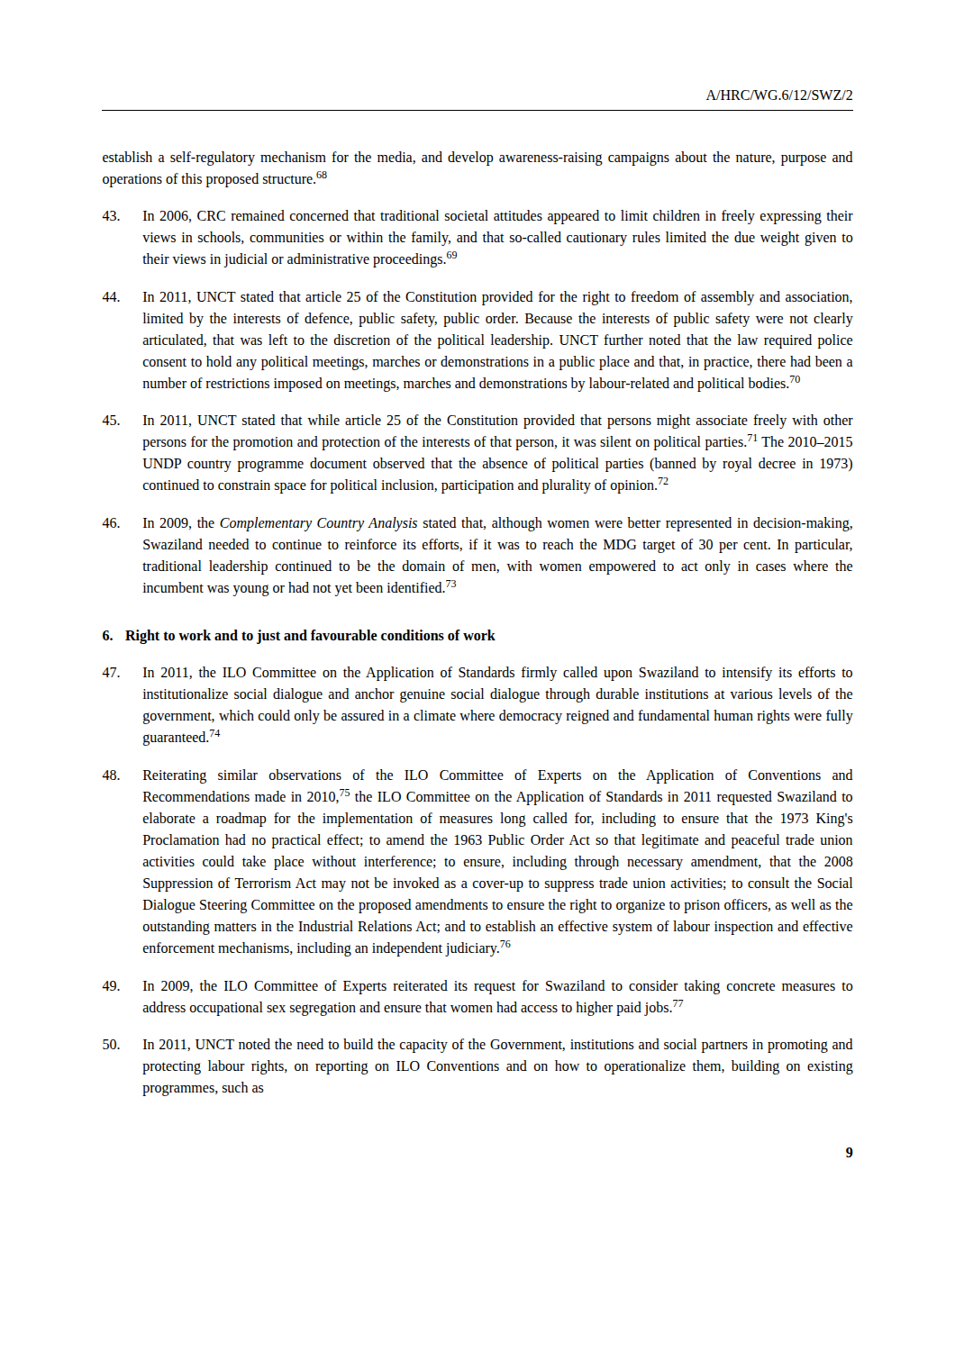A/HRC/WG.6/12/SWZ/2
establish a self-regulatory mechanism for the media, and develop awareness-raising campaigns about the nature, purpose and operations of this proposed structure.68
43.
In 2006, CRC remained concerned that traditional societal attitudes appeared to limit children in freely expressing their views in schools, communities or within the family, and that so-called cautionary rules limited the due weight given to their views in judicial or administrative proceedings.69
44.
In 2011, UNCT stated that article 25 of the Constitution provided for the right to freedom of assembly and association, limited by the interests of defence, public safety, public order. Because the interests of public safety were not clearly articulated, that was left to the discretion of the political leadership. UNCT further noted that the law required police consent to hold any political meetings, marches or demonstrations in a public place and that, in practice, there had been a number of restrictions imposed on meetings, marches and demonstrations by labour-related and political bodies.70
45.
In 2011, UNCT stated that while article 25 of the Constitution provided that persons might associate freely with other persons for the promotion and protection of the interests of that person, it was silent on political parties.71 The 2010–2015 UNDP country programme document observed that the absence of political parties (banned by royal decree in 1973) continued to constrain space for political inclusion, participation and plurality of opinion.72
46.
In 2009, the Complementary Country Analysis stated that, although women were better represented in decision-making, Swaziland needed to continue to reinforce its efforts, if it was to reach the MDG target of 30 per cent. In particular, traditional leadership continued to be the domain of men, with women empowered to act only in cases where the incumbent was young or had not yet been identified.73
6. Right to work and to just and favourable conditions of work
47.
In 2011, the ILO Committee on the Application of Standards firmly called upon Swaziland to intensify its efforts to institutionalize social dialogue and anchor genuine social dialogue through durable institutions at various levels of the government, which could only be assured in a climate where democracy reigned and fundamental human rights were fully guaranteed.74
48.
Reiterating similar observations of the ILO Committee of Experts on the Application of Conventions and Recommendations made in 2010,75 the ILO Committee on the Application of Standards in 2011 requested Swaziland to elaborate a roadmap for the implementation of measures long called for, including to ensure that the 1973 King's Proclamation had no practical effect; to amend the 1963 Public Order Act so that legitimate and peaceful trade union activities could take place without interference; to ensure, including through necessary amendment, that the 2008 Suppression of Terrorism Act may not be invoked as a cover-up to suppress trade union activities; to consult the Social Dialogue Steering Committee on the proposed amendments to ensure the right to organize to prison officers, as well as the outstanding matters in the Industrial Relations Act; and to establish an effective system of labour inspection and effective enforcement mechanisms, including an independent judiciary.76
49.
In 2009, the ILO Committee of Experts reiterated its request for Swaziland to consider taking concrete measures to address occupational sex segregation and ensure that women had access to higher paid jobs.77
50.
In 2011, UNCT noted the need to build the capacity of the Government, institutions and social partners in promoting and protecting labour rights, on reporting on ILO Conventions and on how to operationalize them, building on existing programmes, such as
9